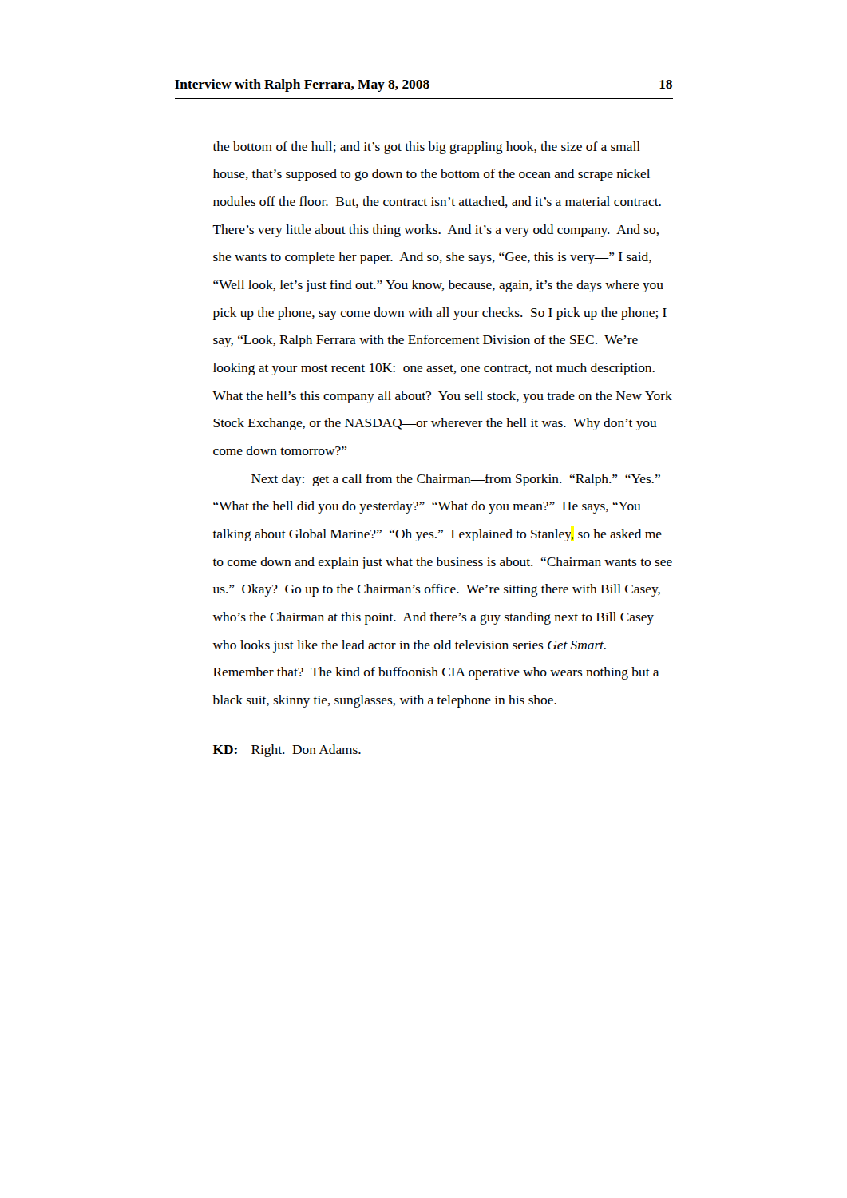Interview with Ralph Ferrara, May 8, 2008 18
the bottom of the hull; and it’s got this big grappling hook, the size of a small house, that’s supposed to go down to the bottom of the ocean and scrape nickel nodules off the floor. But, the contract isn’t attached, and it’s a material contract. There’s very little about this thing works. And it’s a very odd company. And so, she wants to complete her paper. And so, she says, “Gee, this is very—” I said, “Well look, let’s just find out.” You know, because, again, it’s the days where you pick up the phone, say come down with all your checks. So I pick up the phone; I say, “Look, Ralph Ferrara with the Enforcement Division of the SEC. We’re looking at your most recent 10K: one asset, one contract, not much description. What the hell’s this company all about? You sell stock, you trade on the New York Stock Exchange, or the NASDAQ—or wherever the hell it was. Why don’t you come down tomorrow?”
Next day: get a call from the Chairman—from Sporkin. “Ralph.” “Yes.” “What the hell did you do yesterday?” “What do you mean?” He says, “You talking about Global Marine?” “Oh yes.” I explained to Stanley, so he asked me to come down and explain just what the business is about. “Chairman wants to see us.” Okay? Go up to the Chairman’s office. We’re sitting there with Bill Casey, who’s the Chairman at this point. And there’s a guy standing next to Bill Casey who looks just like the lead actor in the old television series Get Smart. Remember that? The kind of buffoonish CIA operative who wears nothing but a black suit, skinny tie, sunglasses, with a telephone in his shoe.
KD:
Right. Don Adams.